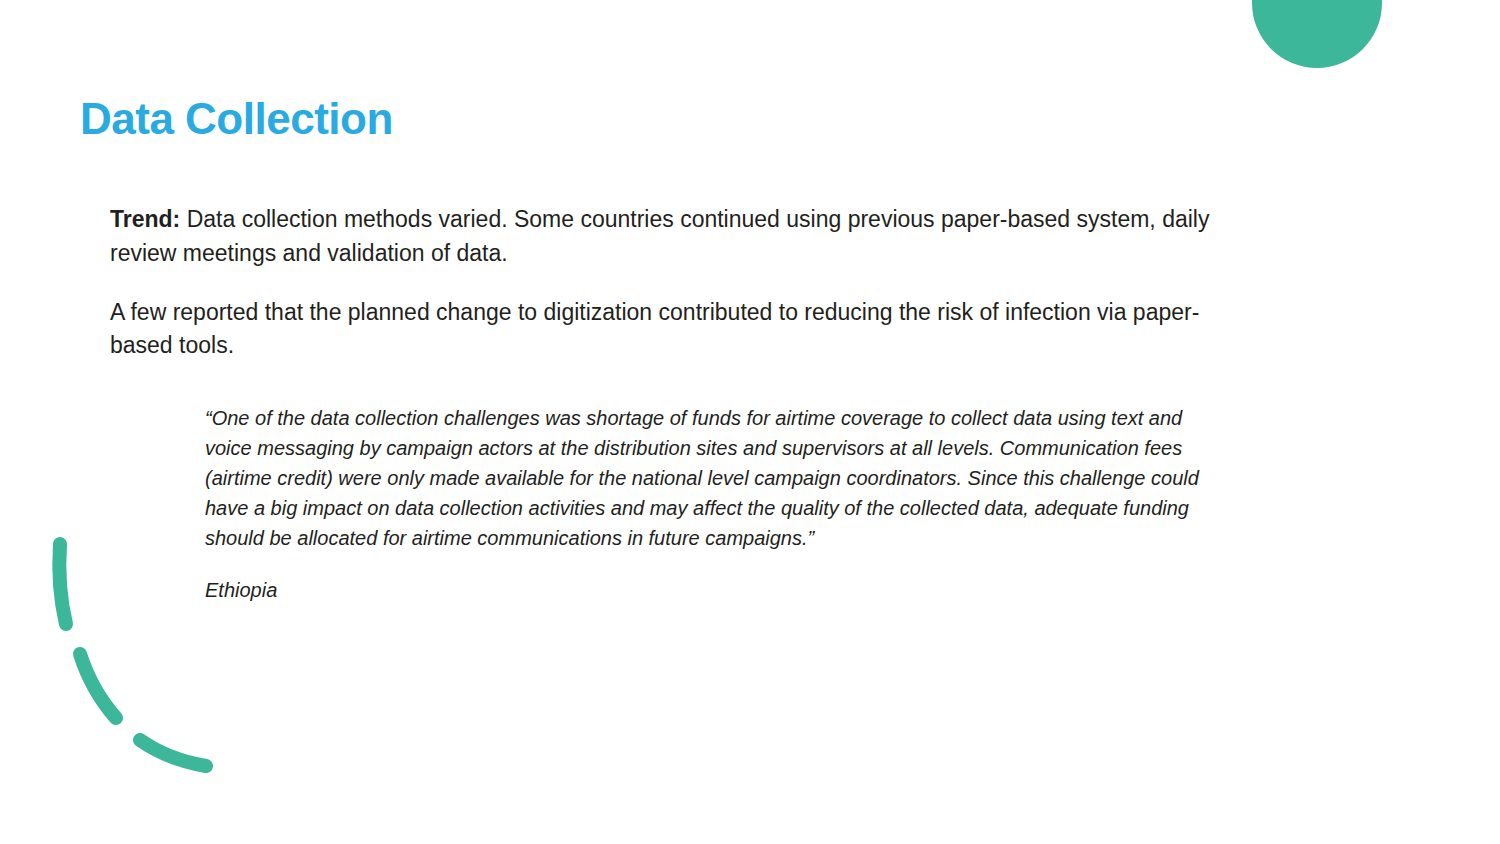Data Collection
Trend: Data collection methods varied. Some countries continued using previous paper-based system, daily review meetings and validation of data.
A few reported that the planned change to digitization contributed to reducing the risk of infection via paper-based tools.
“One of the data collection challenges was shortage of funds for airtime coverage to collect data using text and voice messaging by campaign actors at the distribution sites and supervisors at all levels. Communication fees (airtime credit) were only made available for the national level campaign coordinators. Since this challenge could have a big impact on data collection activities and may affect the quality of the collected data, adequate funding should be allocated for airtime communications in future campaigns.”
Ethiopia